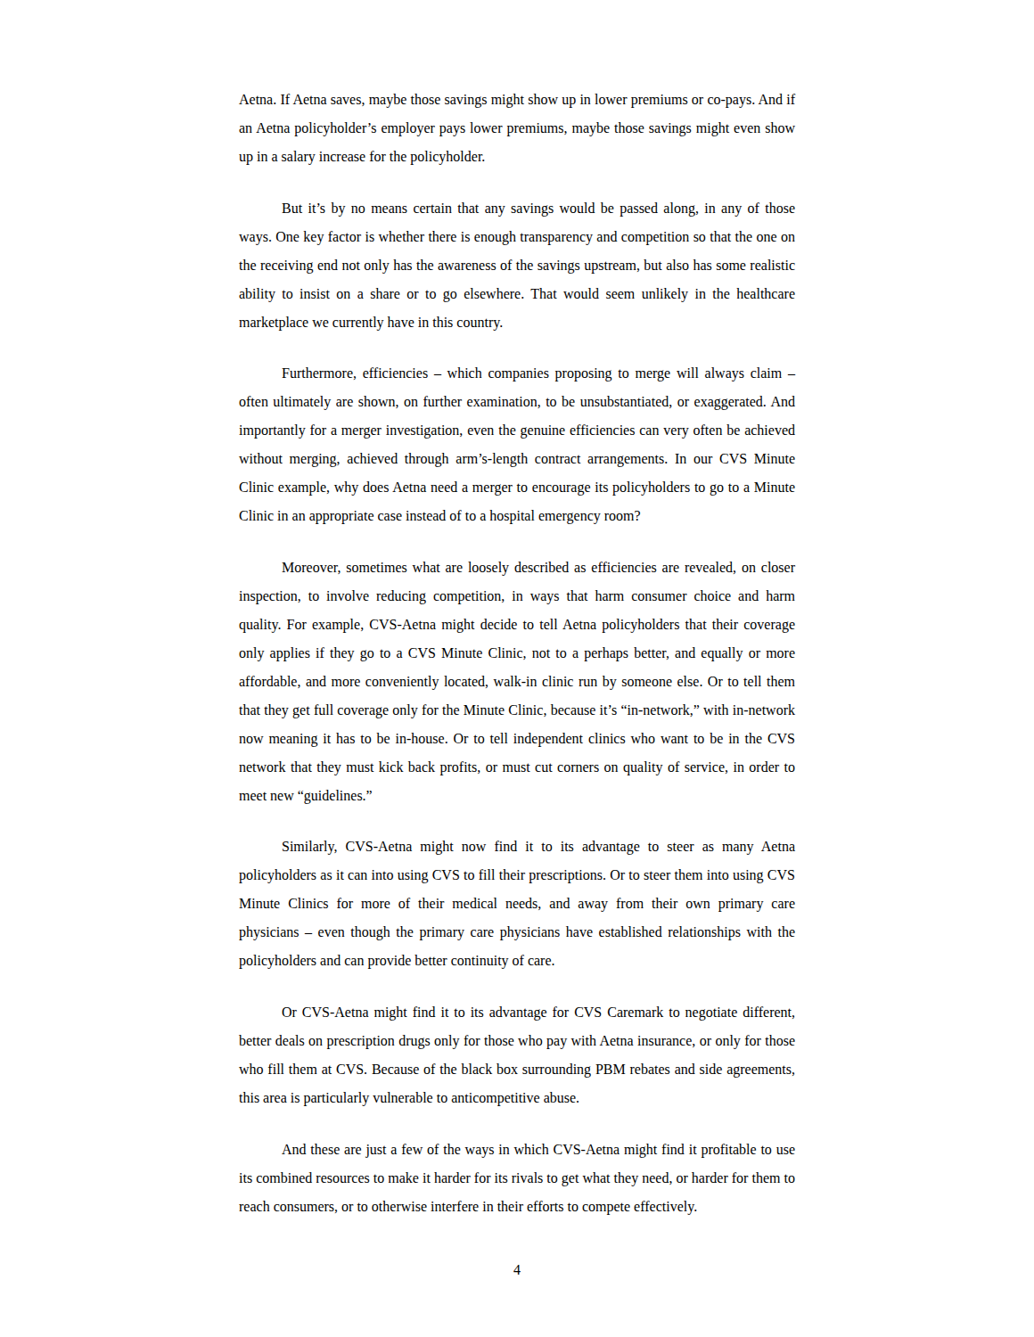Aetna. If Aetna saves, maybe those savings might show up in lower premiums or co-pays. And if an Aetna policyholder’s employer pays lower premiums, maybe those savings might even show up in a salary increase for the policyholder.
But it’s by no means certain that any savings would be passed along, in any of those ways. One key factor is whether there is enough transparency and competition so that the one on the receiving end not only has the awareness of the savings upstream, but also has some realistic ability to insist on a share or to go elsewhere. That would seem unlikely in the healthcare marketplace we currently have in this country.
Furthermore, efficiencies – which companies proposing to merge will always claim – often ultimately are shown, on further examination, to be unsubstantiated, or exaggerated. And importantly for a merger investigation, even the genuine efficiencies can very often be achieved without merging, achieved through arm’s-length contract arrangements. In our CVS Minute Clinic example, why does Aetna need a merger to encourage its policyholders to go to a Minute Clinic in an appropriate case instead of to a hospital emergency room?
Moreover, sometimes what are loosely described as efficiencies are revealed, on closer inspection, to involve reducing competition, in ways that harm consumer choice and harm quality. For example, CVS-Aetna might decide to tell Aetna policyholders that their coverage only applies if they go to a CVS Minute Clinic, not to a perhaps better, and equally or more affordable, and more conveniently located, walk-in clinic run by someone else. Or to tell them that they get full coverage only for the Minute Clinic, because it’s “in-network,” with in-network now meaning it has to be in-house. Or to tell independent clinics who want to be in the CVS network that they must kick back profits, or must cut corners on quality of service, in order to meet new “guidelines.”
Similarly, CVS-Aetna might now find it to its advantage to steer as many Aetna policyholders as it can into using CVS to fill their prescriptions. Or to steer them into using CVS Minute Clinics for more of their medical needs, and away from their own primary care physicians – even though the primary care physicians have established relationships with the policyholders and can provide better continuity of care.
Or CVS-Aetna might find it to its advantage for CVS Caremark to negotiate different, better deals on prescription drugs only for those who pay with Aetna insurance, or only for those who fill them at CVS. Because of the black box surrounding PBM rebates and side agreements, this area is particularly vulnerable to anticompetitive abuse.
And these are just a few of the ways in which CVS-Aetna might find it profitable to use its combined resources to make it harder for its rivals to get what they need, or harder for them to reach consumers, or to otherwise interfere in their efforts to compete effectively.
4